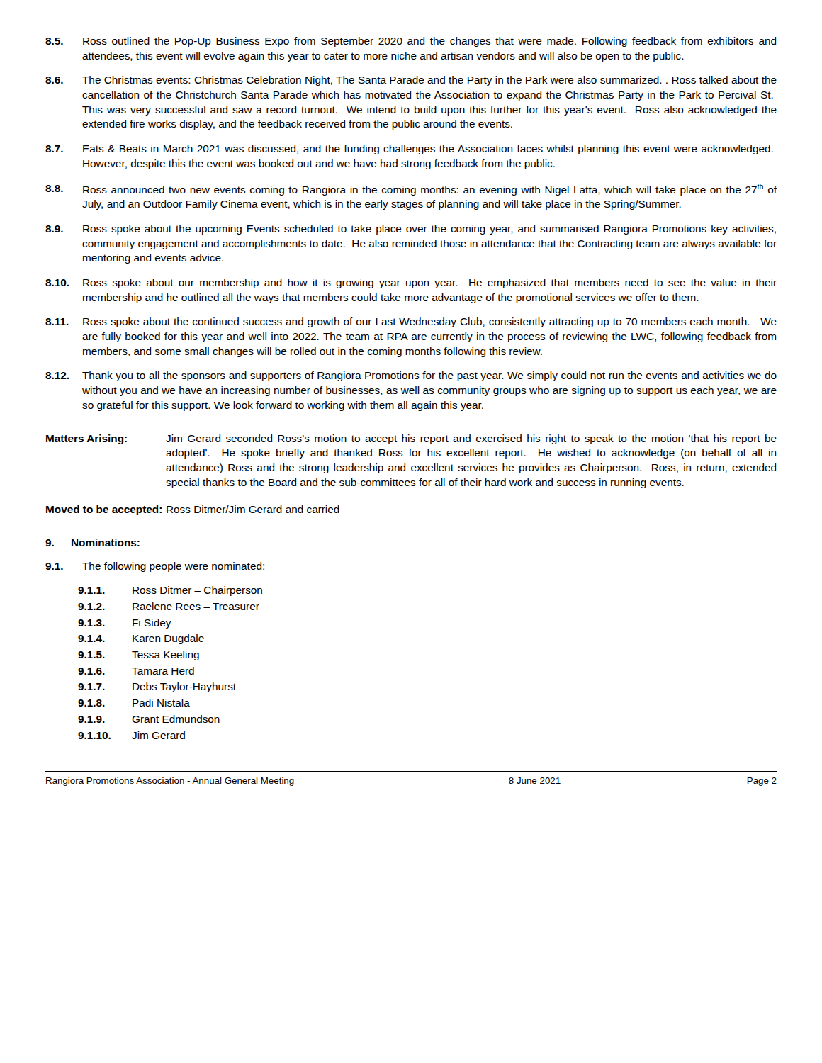8.5.
Ross outlined the Pop-Up Business Expo from September 2020 and the changes that were made. Following feedback from exhibitors and attendees, this event will evolve again this year to cater to more niche and artisan vendors and will also be open to the public.
8.6.
The Christmas events: Christmas Celebration Night, The Santa Parade and the Party in the Park were also summarized. . Ross talked about the cancellation of the Christchurch Santa Parade which has motivated the Association to expand the Christmas Party in the Park to Percival St. This was very successful and saw a record turnout. We intend to build upon this further for this year's event. Ross also acknowledged the extended fire works display, and the feedback received from the public around the events.
8.7.
Eats & Beats in March 2021 was discussed, and the funding challenges the Association faces whilst planning this event were acknowledged. However, despite this the event was booked out and we have had strong feedback from the public.
8.8.
Ross announced two new events coming to Rangiora in the coming months: an evening with Nigel Latta, which will take place on the 27th of July, and an Outdoor Family Cinema event, which is in the early stages of planning and will take place in the Spring/Summer.
8.9.
Ross spoke about the upcoming Events scheduled to take place over the coming year, and summarised Rangiora Promotions key activities, community engagement and accomplishments to date. He also reminded those in attendance that the Contracting team are always available for mentoring and events advice.
8.10.
Ross spoke about our membership and how it is growing year upon year. He emphasized that members need to see the value in their membership and he outlined all the ways that members could take more advantage of the promotional services we offer to them.
8.11.
Ross spoke about the continued success and growth of our Last Wednesday Club, consistently attracting up to 70 members each month. We are fully booked for this year and well into 2022. The team at RPA are currently in the process of reviewing the LWC, following feedback from members, and some small changes will be rolled out in the coming months following this review.
8.12.
Thank you to all the sponsors and supporters of Rangiora Promotions for the past year. We simply could not run the events and activities we do without you and we have an increasing number of businesses, as well as community groups who are signing up to support us each year, we are so grateful for this support. We look forward to working with them all again this year.
Matters Arising:
Jim Gerard seconded Ross's motion to accept his report and exercised his right to speak to the motion 'that his report be adopted'. He spoke briefly and thanked Ross for his excellent report. He wished to acknowledge (on behalf of all in attendance) Ross and the strong leadership and excellent services he provides as Chairperson. Ross, in return, extended special thanks to the Board and the sub-committees for all of their hard work and success in running events.
Moved to be accepted:
Ross Ditmer/Jim Gerard and carried
9.
Nominations:
9.1.
The following people were nominated:
9.1.1.
Ross Ditmer – Chairperson
9.1.2.
Raelene Rees – Treasurer
9.1.3.
Fi Sidey
9.1.4.
Karen Dugdale
9.1.5.
Tessa Keeling
9.1.6.
Tamara Herd
9.1.7.
Debs Taylor-Hayhurst
9.1.8.
Padi Nistala
9.1.9.
Grant Edmundson
9.1.10.
Jim Gerard
Rangiora Promotions Association - Annual General Meeting
8 June 2021
Page 2